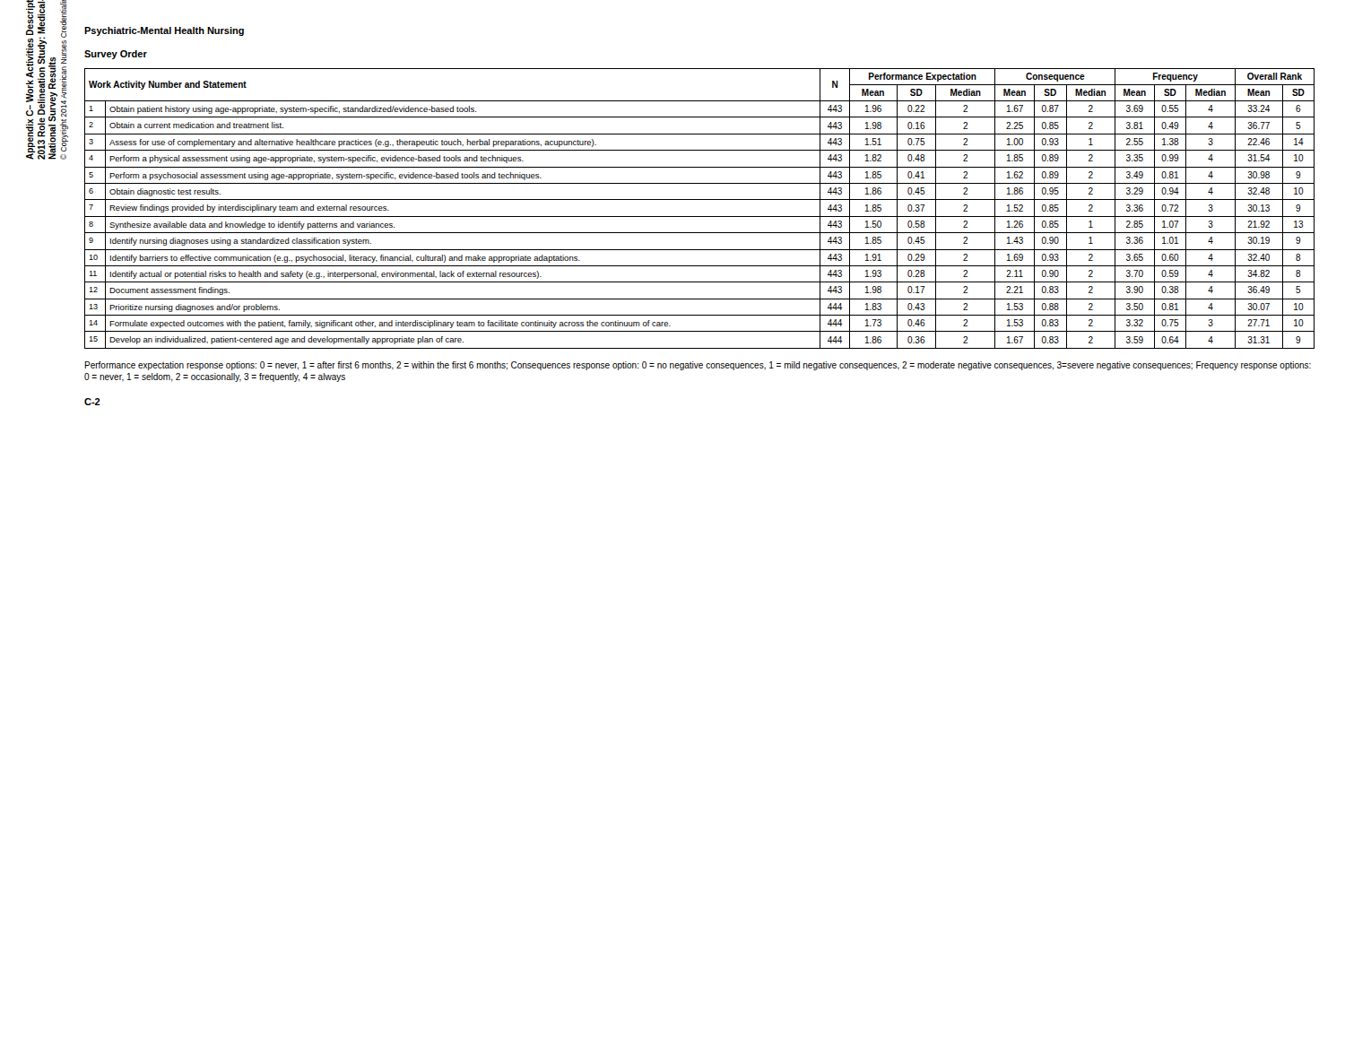Appendix C– Work Activities Descriptive Statistics
2013 Role Delineation Study: Medical-Surgical Nursing
National Survey Results
© Copyright 2014 American Nurses Credentialing Center, All Rights Reserved
Psychiatric-Mental Health Nursing
Survey Order
| Work Activity Number and Statement | N | Performance Expectation | Consequence | Frequency | Overall Rank |
| --- | --- | --- | --- | --- | --- |
| Mean | SD | Median | Mean | SD | Median | Mean | SD | Median | Mean | SD |
| 1 | Obtain patient history using age-appropriate, system-specific, standardized/evidence-based tools. | 443 | 1.96 | 0.22 | 2 | 1.67 | 0.87 | 2 | 3.69 | 0.55 | 4 | 33.24 | 6 |
| 2 | Obtain a current medication and treatment list. | 443 | 1.98 | 0.16 | 2 | 2.25 | 0.85 | 2 | 3.81 | 0.49 | 4 | 36.77 | 5 |
| 3 | Assess for use of complementary and alternative healthcare practices (e.g., therapeutic touch, herbal preparations, acupuncture). | 443 | 1.51 | 0.75 | 2 | 1.00 | 0.93 | 1 | 2.55 | 1.38 | 3 | 22.46 | 14 |
| 4 | Perform a physical assessment using age-appropriate, system-specific, evidence-based tools and techniques. | 443 | 1.82 | 0.48 | 2 | 1.85 | 0.89 | 2 | 3.35 | 0.99 | 4 | 31.54 | 10 |
| 5 | Perform a psychosocial assessment using age-appropriate, system-specific, evidence-based tools and techniques. | 443 | 1.85 | 0.41 | 2 | 1.62 | 0.89 | 2 | 3.49 | 0.81 | 4 | 30.98 | 9 |
| 6 | Obtain diagnostic test results. | 443 | 1.86 | 0.45 | 2 | 1.86 | 0.95 | 2 | 3.29 | 0.94 | 4 | 32.48 | 10 |
| 7 | Review findings provided by interdisciplinary team and external resources. | 443 | 1.85 | 0.37 | 2 | 1.52 | 0.85 | 2 | 3.36 | 0.72 | 3 | 30.13 | 9 |
| 8 | Synthesize available data and knowledge to identify patterns and variances. | 443 | 1.50 | 0.58 | 2 | 1.26 | 0.85 | 1 | 2.85 | 1.07 | 3 | 21.92 | 13 |
| 9 | Identify nursing diagnoses using a standardized classification system. | 443 | 1.85 | 0.45 | 2 | 1.43 | 0.90 | 1 | 3.36 | 1.01 | 4 | 30.19 | 9 |
| 10 | Identify barriers to effective communication (e.g., psychosocial, literacy, financial, cultural) and make appropriate adaptations. | 443 | 1.91 | 0.29 | 2 | 1.69 | 0.93 | 2 | 3.65 | 0.60 | 4 | 32.40 | 8 |
| 11 | Identify actual or potential risks to health and safety (e.g., interpersonal, environmental, lack of external resources). | 443 | 1.93 | 0.28 | 2 | 2.11 | 0.90 | 2 | 3.70 | 0.59 | 4 | 34.82 | 8 |
| 12 | Document assessment findings. | 443 | 1.98 | 0.17 | 2 | 2.21 | 0.83 | 2 | 3.90 | 0.38 | 4 | 36.49 | 5 |
| 13 | Prioritize nursing diagnoses and/or problems. | 444 | 1.83 | 0.43 | 2 | 1.53 | 0.88 | 2 | 3.50 | 0.81 | 4 | 30.07 | 10 |
| 14 | Formulate expected outcomes with the patient, family, significant other, and interdisciplinary team to facilitate continuity across the continuum of care. | 444 | 1.73 | 0.46 | 2 | 1.53 | 0.83 | 2 | 3.32 | 0.75 | 3 | 27.71 | 10 |
| 15 | Develop an individualized, patient-centered age and developmentally appropriate plan of care. | 444 | 1.86 | 0.36 | 2 | 1.67 | 0.83 | 2 | 3.59 | 0.64 | 4 | 31.31 | 9 |
Performance expectation response options: 0 = never, 1 = after first 6 months, 2 = within the first 6 months; Consequences response option: 0 = no negative consequences, 1 = mild negative consequences, 2 = moderate negative consequences, 3=severe negative consequences; Frequency response options: 0 = never, 1 = seldom, 2 = occasionally, 3 = frequently, 4 = always
C-2